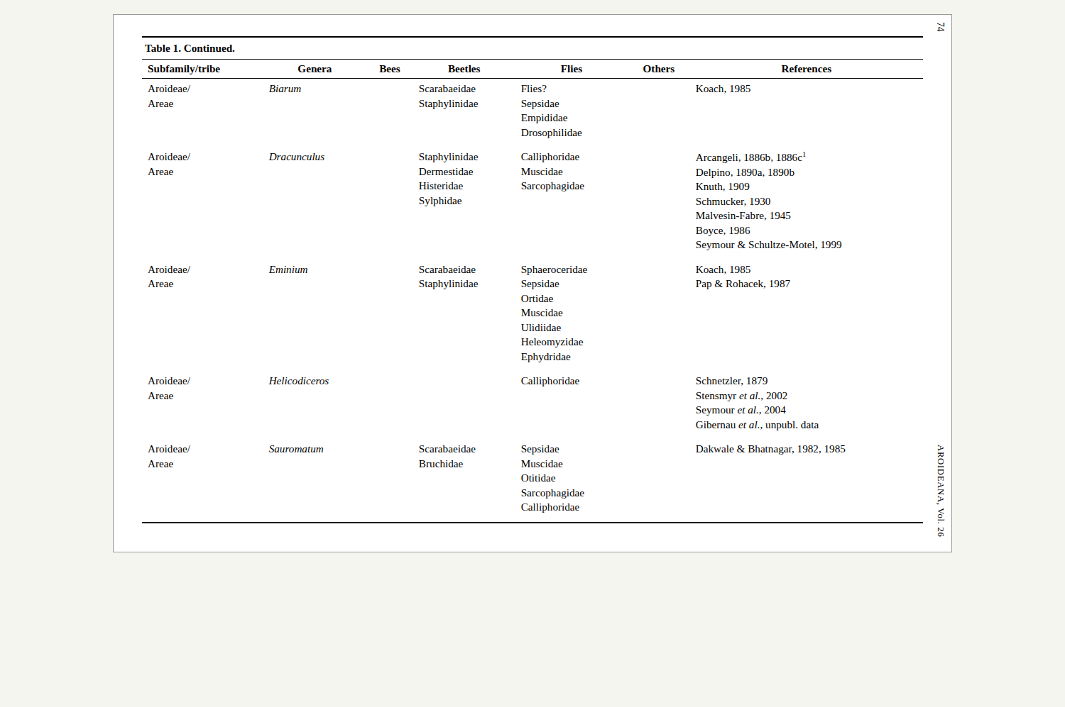74
AROIDEANA, Vol. 26
Table 1. Continued.
| Subfamily/tribe | Genera | Bees | Beetles | Flies | Others | References |
| --- | --- | --- | --- | --- | --- | --- |
| Aroideae/ Areae | Biarum | | Scarabaeidae Staphylinidae | Flies? Sepsidae Empididae Drosophilidae | | Koach, 1985 |
| Aroideae/ Areae | Dracunculus | | Staphylinidae Dermestidae Histeridae Sylphidae | Calliphoridae Muscidae Sarcophagidae | | Arcangeli, 1886b, 1886c 1 Delpino, 1890a, 1890b Knuth, 1909 Schmucker, 1930 Malvesin-Fabre, 1945 Boyce, 1986 Seymour & Schultze-Motel, 1999 |
| Aroideae/ Areae | Eminium | | Scarabaeidae Staphylinidae | Sphaeroceridae Sepsidae Ortidae Muscidae Ulidiidae Heleomyzidae Ephydridae | | Koach, 1985 Pap & Rohacek, 1987 |
| Aroideae/ Areae | Helicodiceros | | | Calliphoridae | | Schnetzler, 1879 Stensmyr et al. , 2002 Seymour et al. , 2004 Gibernau et al. , unpubl. data |
| Aroideae/ Areae | Sauromatum | | Scarabaeidae Bruchidae | Sepsidae Muscidae Otitidae Sarcophagidae Calliphoridae | | Dakwale & Bhatnagar, 1982, 1985 |